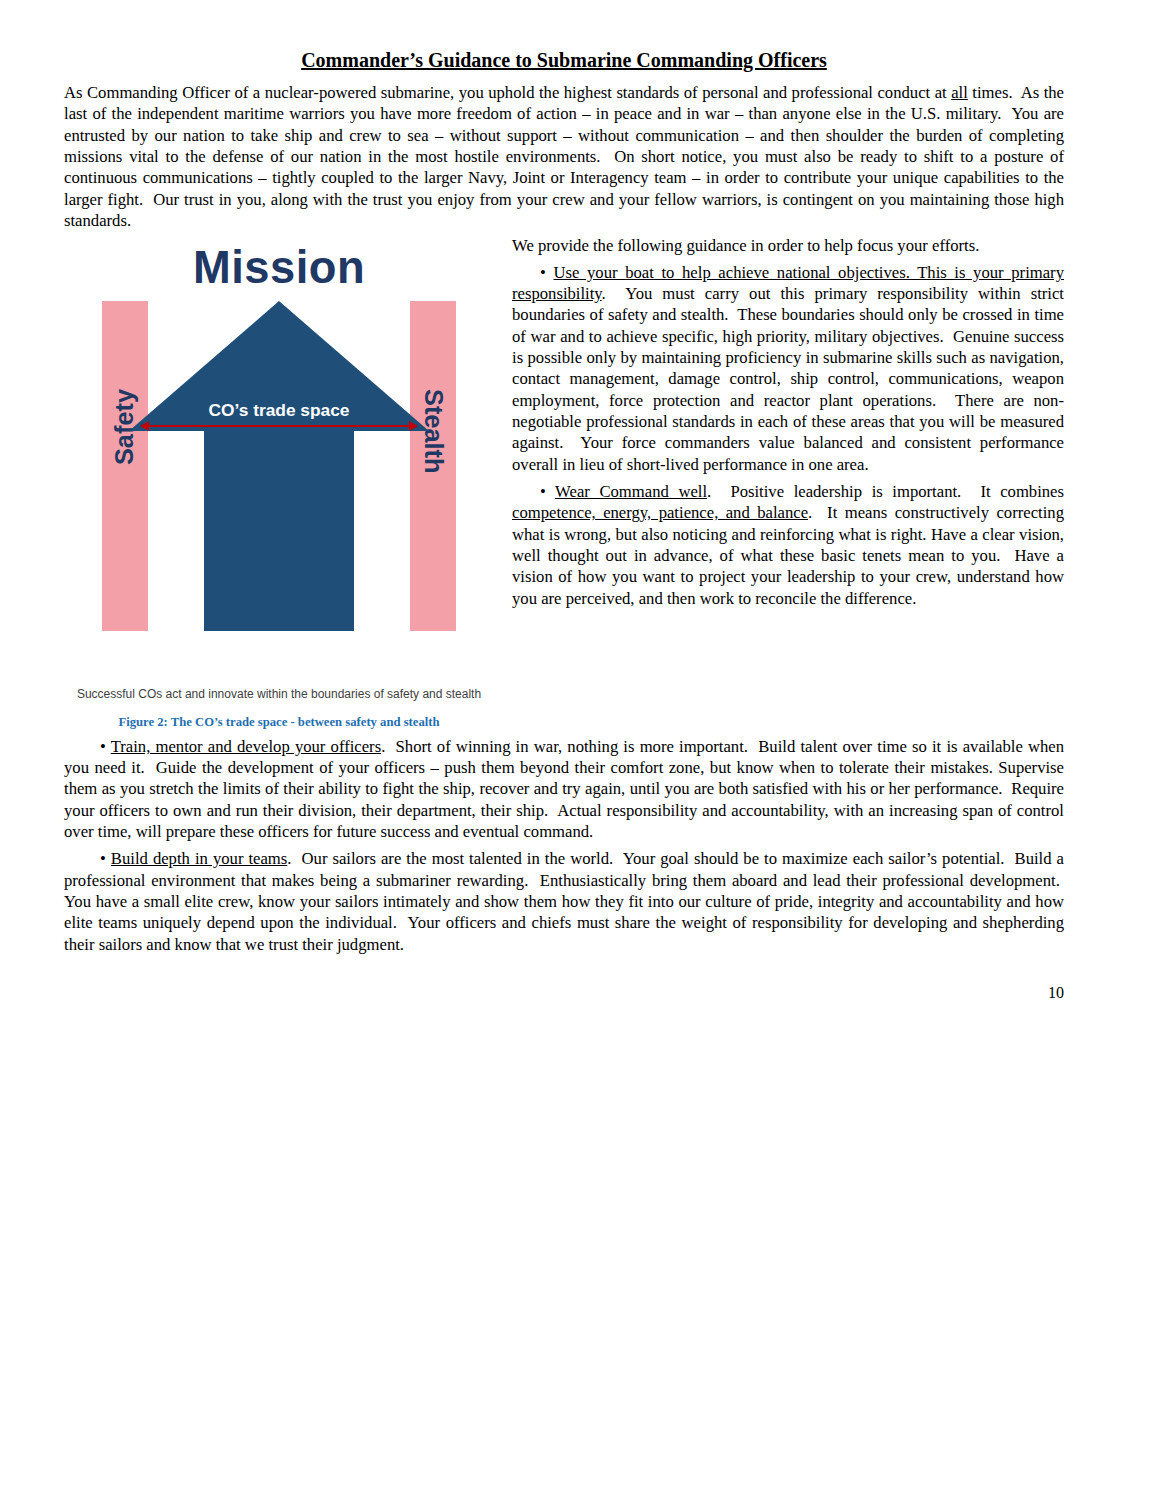Commander’s Guidance to Submarine Commanding Officers
As Commanding Officer of a nuclear-powered submarine, you uphold the highest standards of personal and professional conduct at all times. As the last of the independent maritime warriors you have more freedom of action – in peace and in war – than anyone else in the U.S. military. You are entrusted by our nation to take ship and crew to sea – without support – without communication – and then shoulder the burden of completing missions vital to the defense of our nation in the most hostile environments. On short notice, you must also be ready to shift to a posture of continuous communications – tightly coupled to the larger Navy, Joint or Interagency team – in order to contribute your unique capabilities to the larger fight. Our trust in you, along with the trust you enjoy from your crew and your fellow warriors, is contingent on you maintaining those high standards.
Mission
Safety
Stealth
CO’s trade space
Successful COs act and innovate within the boundaries of safety and stealth
Figure 2: The CO’s trade space - between safety and stealth
We provide the following guidance in order to help focus your efforts.
• Use your boat to help achieve national objectives. This is your primary responsibility. You must carry out this primary responsibility within strict boundaries of safety and stealth. These boundaries should only be crossed in time of war and to achieve specific, high priority, military objectives. Genuine success is possible only by maintaining proficiency in submarine skills such as navigation, contact management, damage control, ship control, communications, weapon employment, force protection and reactor plant operations. There are non-negotiable professional standards in each of these areas that you will be measured against. Your force commanders value balanced and consistent performance overall in lieu of short-lived performance in one area.
• Wear Command well. Positive leadership is important. It combines competence, energy, patience, and balance. It means constructively correcting what is wrong, but also noticing and reinforcing what is right. Have a clear vision, well thought out in advance, of what these basic tenets mean to you. Have a vision of how you want to project your leadership to your crew, understand how you are perceived, and then work to reconcile the difference.
• Train, mentor and develop your officers. Short of winning in war, nothing is more important. Build talent over time so it is available when you need it. Guide the development of your officers – push them beyond their comfort zone, but know when to tolerate their mistakes. Supervise them as you stretch the limits of their ability to fight the ship, recover and try again, until you are both satisfied with his or her performance. Require your officers to own and run their division, their department, their ship. Actual responsibility and accountability, with an increasing span of control over time, will prepare these officers for future success and eventual command.
• Build depth in your teams. Our sailors are the most talented in the world. Your goal should be to maximize each sailor’s potential. Build a professional environment that makes being a submariner rewarding. Enthusiastically bring them aboard and lead their professional development. You have a small elite crew, know your sailors intimately and show them how they fit into our culture of pride, integrity and accountability and how elite teams uniquely depend upon the individual. Your officers and chiefs must share the weight of responsibility for developing and shepherding their sailors and know that we trust their judgment.
10